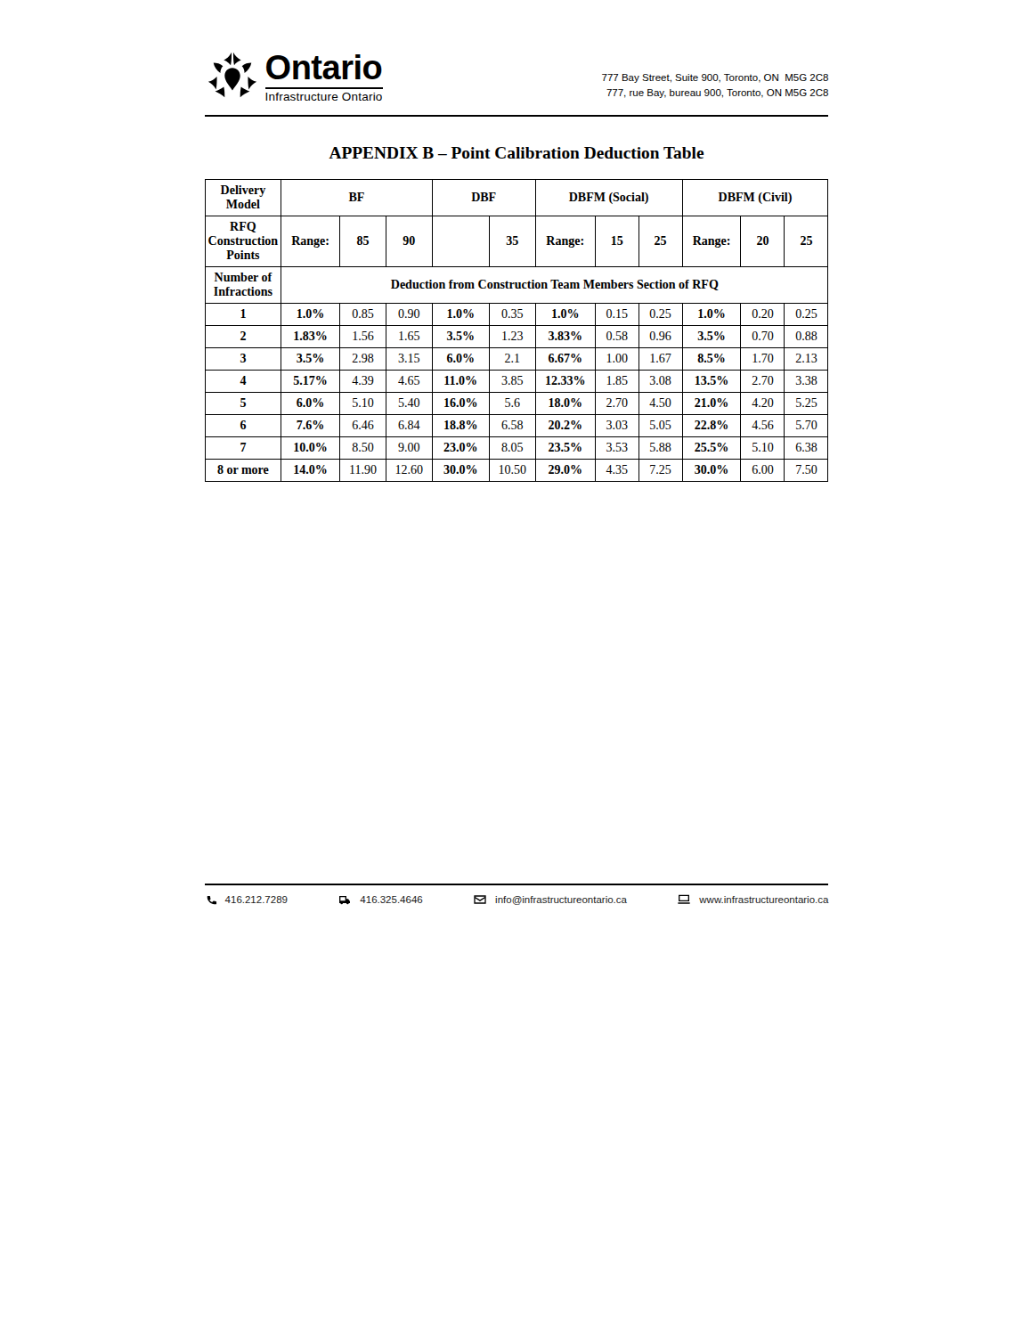Ontario
Infrastructure Ontario
777 Bay Street, Suite 900, Toronto, ON M5G 2C8
777, rue Bay, bureau 900, Toronto, ON M5G 2C8
APPENDIX B – Point Calibration Deduction Table
| Delivery Model | BF | DBF | DBFM (Social) | DBFM (Civil) |
| --- | --- | --- | --- | --- |
| RFQ Construction Points | Range: | 85 | 90 | | 35 | Range: | 15 | 25 | Range: | 20 | 25 |
| Number of Infractions | Deduction from Construction Team Members Section of RFQ |
| 1 | 1.0% | 0.85 | 0.90 | 1.0% | 0.35 | 1.0% | 0.15 | 0.25 | 1.0% | 0.20 | 0.25 |
| 2 | 1.83% | 1.56 | 1.65 | 3.5% | 1.23 | 3.83% | 0.58 | 0.96 | 3.5% | 0.70 | 0.88 |
| 3 | 3.5% | 2.98 | 3.15 | 6.0% | 2.1 | 6.67% | 1.00 | 1.67 | 8.5% | 1.70 | 2.13 |
| 4 | 5.17% | 4.39 | 4.65 | 11.0% | 3.85 | 12.33% | 1.85 | 3.08 | 13.5% | 2.70 | 3.38 |
| 5 | 6.0% | 5.10 | 5.40 | 16.0% | 5.6 | 18.0% | 2.70 | 4.50 | 21.0% | 4.20 | 5.25 |
| 6 | 7.6% | 6.46 | 6.84 | 18.8% | 6.58 | 20.2% | 3.03 | 5.05 | 22.8% | 4.56 | 5.70 |
| 7 | 10.0% | 8.50 | 9.00 | 23.0% | 8.05 | 23.5% | 3.53 | 5.88 | 25.5% | 5.10 | 6.38 |
| 8 or more | 14.0% | 11.90 | 12.60 | 30.0% | 10.50 | 29.0% | 4.35 | 7.25 | 30.0% | 6.00 | 7.50 |
416.212.7289
416.325.4646
info@infrastructureontario.ca
www.infrastructureontario.ca